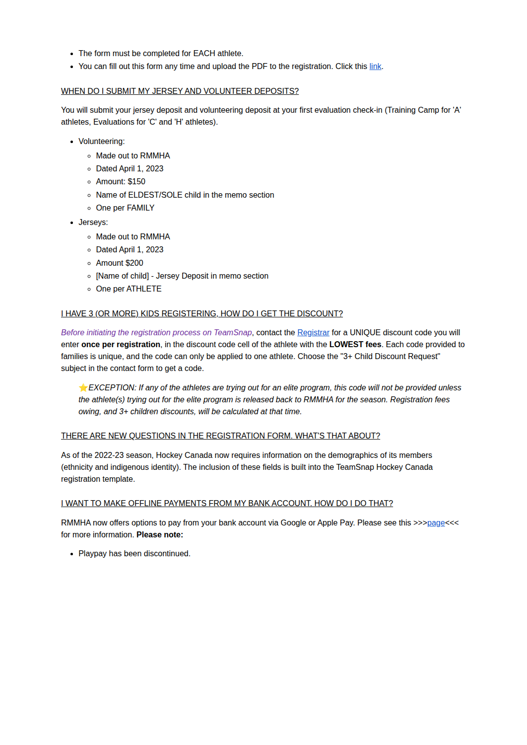The form must be completed for EACH athlete.
You can fill out this form any time and upload the PDF to the registration. Click this link.
WHEN DO I SUBMIT MY JERSEY AND VOLUNTEER DEPOSITS?
You will submit your jersey deposit and volunteering deposit at your first evaluation check-in (Training Camp for 'A' athletes, Evaluations for 'C' and 'H' athletes).
Volunteering:
Made out to RMMHA
Dated April 1, 2023
Amount: $150
Name of ELDEST/SOLE child in the memo section
One per FAMILY
Jerseys:
Made out to RMMHA
Dated April 1, 2023
Amount $200
[Name of child] - Jersey Deposit in memo section
One per ATHLETE
I HAVE 3 (OR MORE) KIDS REGISTERING, HOW DO I GET THE DISCOUNT?
Before initiating the registration process on TeamSnap, contact the Registrar for a UNIQUE discount code you will enter once per registration, in the discount code cell of the athlete with the LOWEST fees. Each code provided to families is unique, and the code can only be applied to one athlete. Choose the "3+ Child Discount Request" subject in the contact form to get a code.
⭐EXCEPTION: If any of the athletes are trying out for an elite program, this code will not be provided unless the athlete(s) trying out for the elite program is released back to RMMHA for the season. Registration fees owing, and 3+ children discounts, will be calculated at that time.
THERE ARE NEW QUESTIONS IN THE REGISTRATION FORM. WHAT'S THAT ABOUT?
As of the 2022-23 season, Hockey Canada now requires information on the demographics of its members (ethnicity and indigenous identity). The inclusion of these fields is built into the TeamSnap Hockey Canada registration template.
I WANT TO MAKE OFFLINE PAYMENTS FROM MY BANK ACCOUNT. HOW DO I DO THAT?
RMMHA now offers options to pay from your bank account via Google or Apple Pay. Please see this >>>page<<< for more information. Please note:
Playpay has been discontinued.